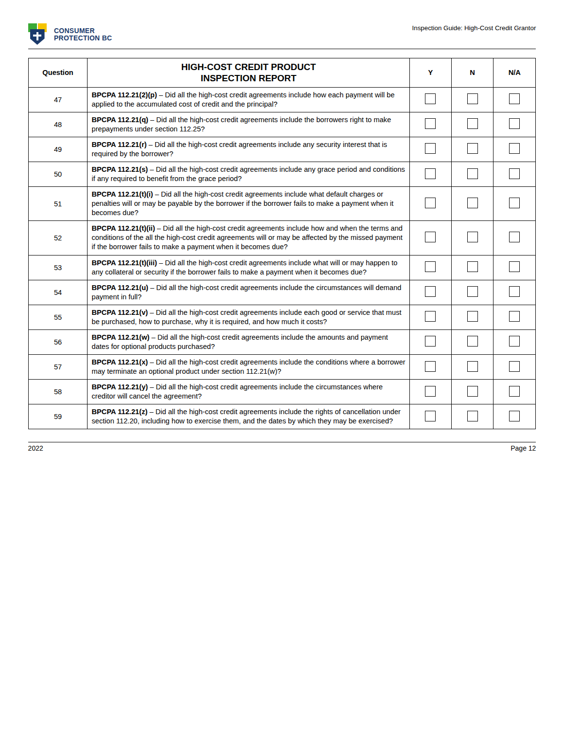CONSUMER
PROTECTION BC
Inspection Guide: High-Cost Credit Grantor
| Question | HIGH-COST CREDIT PRODUCT INSPECTION REPORT | Y | N | N/A |
| --- | --- | --- | --- | --- |
| 47 | BPCPA 112.21(2)(p) – Did all the high-cost credit agreements include how each payment will be applied to the accumulated cost of credit and the principal? | | | |
| 48 | BPCPA 112.21(q) – Did all the high-cost credit agreements include the borrowers right to make prepayments under section 112.25? | | | |
| 49 | BPCPA 112.21(r) – Did all the high-cost credit agreements include any security interest that is required by the borrower? | | | |
| 50 | BPCPA 112.21(s) – Did all the high-cost credit agreements include any grace period and conditions if any required to benefit from the grace period? | | | |
| 51 | BPCPA 112.21(t)(i) – Did all the high-cost credit agreements include what default charges or penalties will or may be payable by the borrower if the borrower fails to make a payment when it becomes due? | | | |
| 52 | BPCPA 112.21(t)(ii) – Did all the high-cost credit agreements include how and when the terms and conditions of the all the high-cost credit agreements will or may be affected by the missed payment if the borrower fails to make a payment when it becomes due? | | | |
| 53 | BPCPA 112.21(t)(iii) – Did all the high-cost credit agreements include what will or may happen to any collateral or security if the borrower fails to make a payment when it becomes due? | | | |
| 54 | BPCPA 112.21(u) – Did all the high-cost credit agreements include the circumstances will demand payment in full? | | | |
| 55 | BPCPA 112.21(v) – Did all the high-cost credit agreements include each good or service that must be purchased, how to purchase, why it is required, and how much it costs? | | | |
| 56 | BPCPA 112.21(w) – Did all the high-cost credit agreements include the amounts and payment dates for optional products purchased? | | | |
| 57 | BPCPA 112.21(x) – Did all the high-cost credit agreements include the conditions where a borrower may terminate an optional product under section 112.21(w)? | | | |
| 58 | BPCPA 112.21(y) – Did all the high-cost credit agreements include the circumstances where creditor will cancel the agreement? | | | |
| 59 | BPCPA 112.21(z) – Did all the high-cost credit agreements include the rights of cancellation under section 112.20, including how to exercise them, and the dates by which they may be exercised? | | | |
2022 Page 12